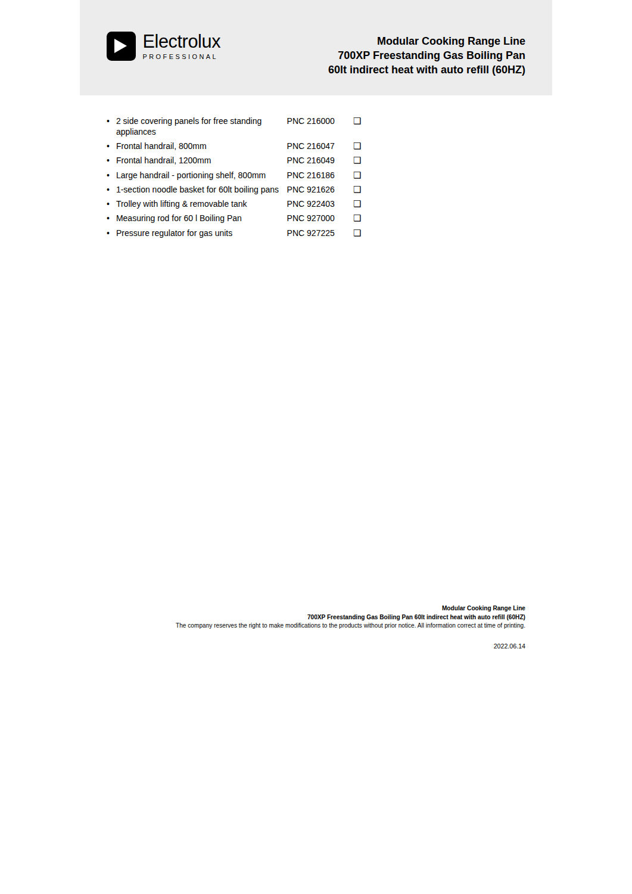Electrolux
PROFESSIONAL
Modular Cooking Range Line
700XP Freestanding Gas Boiling Pan
60lt indirect heat with auto refill (60HZ)
| • | 2 side covering panels for free standing appliances | PNC 216000 | ❑ |
| • | Frontal handrail, 800mm | PNC 216047 | ❑ |
| • | Frontal handrail, 1200mm | PNC 216049 | ❑ |
| • | Large handrail - portioning shelf, 800mm | PNC 216186 | ❑ |
| • | 1-section noodle basket for 60lt boiling pans | PNC 921626 | ❑ |
| • | Trolley with lifting & removable tank | PNC 922403 | ❑ |
| • | Measuring rod for 60 l Boiling Pan | PNC 927000 | ❑ |
| • | Pressure regulator for gas units | PNC 927225 | ❑ |
Modular Cooking Range Line
700XP Freestanding Gas Boiling Pan 60lt indirect heat with auto refill (60HZ)
The company reserves the right to make modifications to the products without prior notice. All information correct at time of printing.
2022.06.14